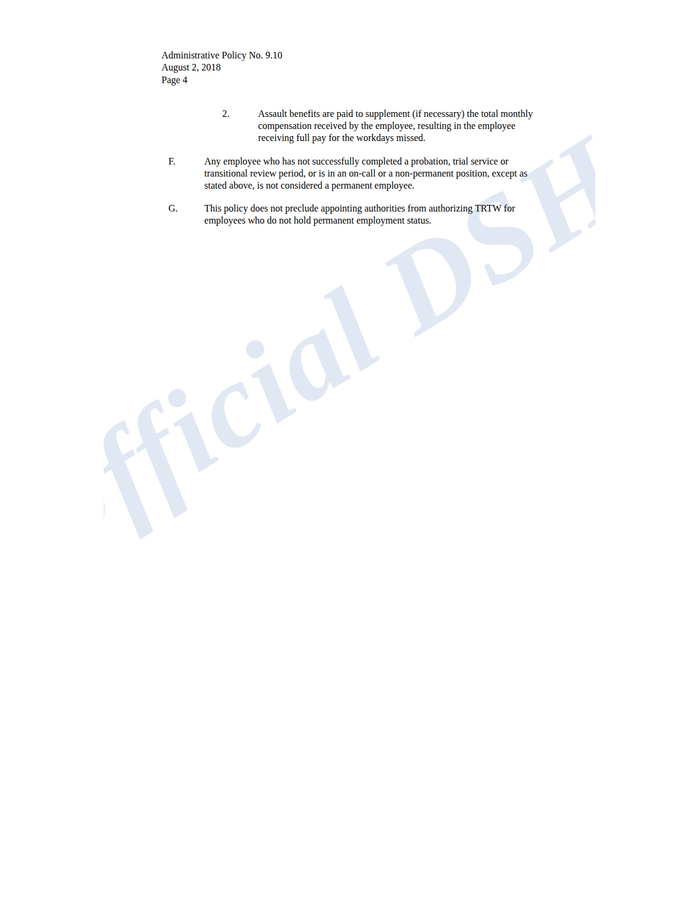Official DSHS
Administrative Policy No. 9.10
August 2, 2018
Page 4
2.
Assault benefits are paid to supplement (if necessary) the total monthly compensation received by the employee, resulting in the employee receiving full pay for the workdays missed.
F.
Any employee who has not successfully completed a probation, trial service or transitional review period, or is in an on-call or a non-permanent position, except as stated above, is not considered a permanent employee.
G.
This policy does not preclude appointing authorities from authorizing TRTW for employees who do not hold permanent employment status.